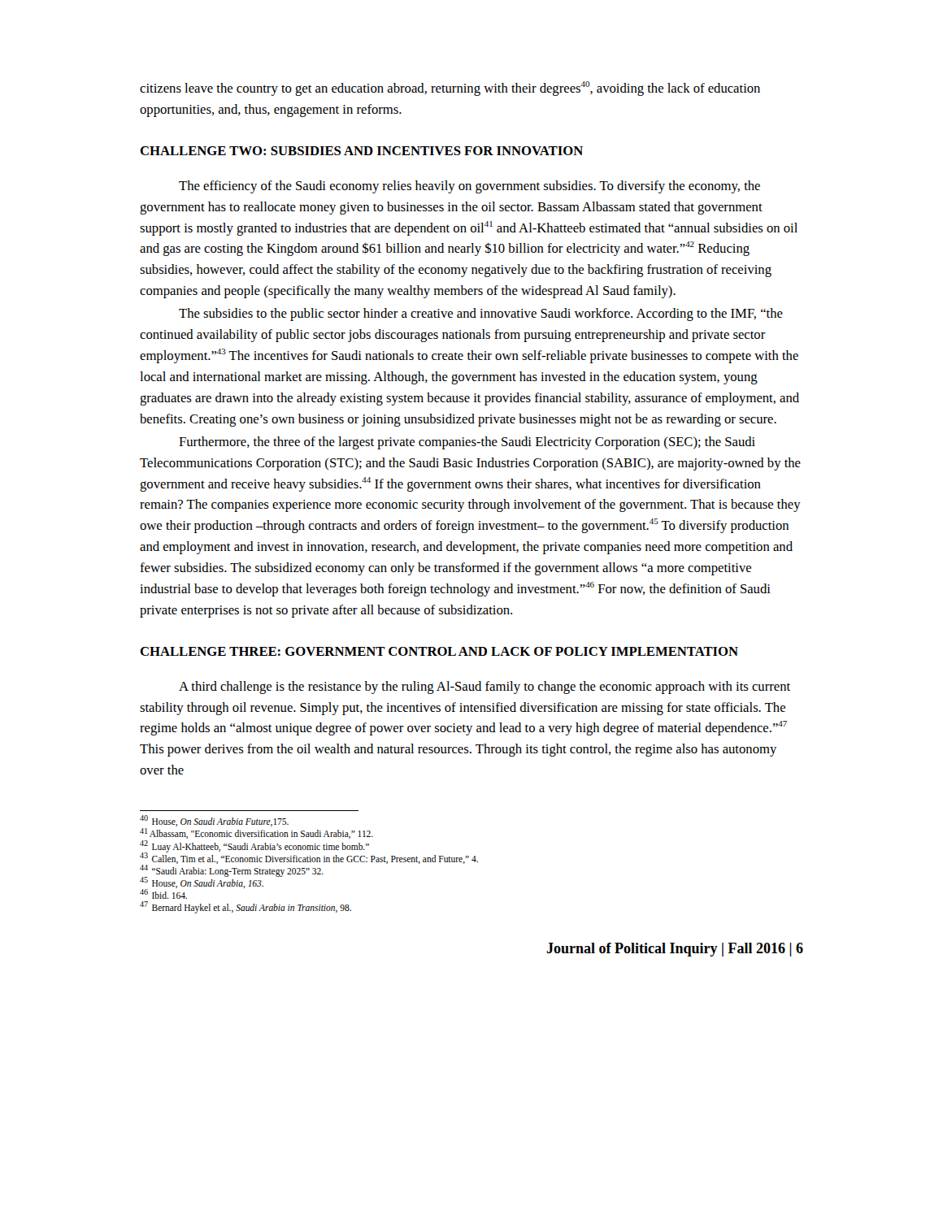citizens leave the country to get an education abroad, returning with their degrees40, avoiding the lack of education opportunities, and, thus, engagement in reforms.
Challenge Two: Subsidies and Incentives for Innovation
The efficiency of the Saudi economy relies heavily on government subsidies. To diversify the economy, the government has to reallocate money given to businesses in the oil sector. Bassam Albassam stated that government support is mostly granted to industries that are dependent on oil41 and Al-Khatteeb estimated that “annual subsidies on oil and gas are costing the Kingdom around $61 billion and nearly $10 billion for electricity and water.”42 Reducing subsidies, however, could affect the stability of the economy negatively due to the backfiring frustration of receiving companies and people (specifically the many wealthy members of the widespread Al Saud family).
The subsidies to the public sector hinder a creative and innovative Saudi workforce. According to the IMF, “the continued availability of public sector jobs discourages nationals from pursuing entrepreneurship and private sector employment.”43 The incentives for Saudi nationals to create their own self-reliable private businesses to compete with the local and international market are missing. Although, the government has invested in the education system, young graduates are drawn into the already existing system because it provides financial stability, assurance of employment, and benefits. Creating one’s own business or joining unsubsidized private businesses might not be as rewarding or secure.
Furthermore, the three of the largest private companies-the Saudi Electricity Corporation (SEC); the Saudi Telecommunications Corporation (STC); and the Saudi Basic Industries Corporation (SABIC), are majority-owned by the government and receive heavy subsidies.44 If the government owns their shares, what incentives for diversification remain? The companies experience more economic security through involvement of the government. That is because they owe their production –through contracts and orders of foreign investment– to the government.45 To diversify production and employment and invest in innovation, research, and development, the private companies need more competition and fewer subsidies. The subsidized economy can only be transformed if the government allows “a more competitive industrial base to develop that leverages both foreign technology and investment.”46 For now, the definition of Saudi private enterprises is not so private after all because of subsidization.
Challenge Three: Government Control and Lack of Policy Implementation
A third challenge is the resistance by the ruling Al-Saud family to change the economic approach with its current stability through oil revenue. Simply put, the incentives of intensified diversification are missing for state officials. The regime holds an “almost unique degree of power over society and lead to a very high degree of material dependence.”47 This power derives from the oil wealth and natural resources. Through its tight control, the regime also has autonomy over the
40 House, On Saudi Arabia Future,175.
41Albassam, "Economic diversification in Saudi Arabia,” 112.
42 Luay Al-Khatteeb, “Saudi Arabia’s economic time bomb.”
43 Callen, Tim et al., “Economic Diversification in the GCC: Past, Present, and Future,” 4.
44 “Saudi Arabia: Long-Term Strategy 2025” 32.
45 House, On Saudi Arabia, 163.
46 Ibid. 164.
47 Bernard Haykel et al., Saudi Arabia in Transition, 98.
Journal of Political Inquiry | Fall 2016 | 6